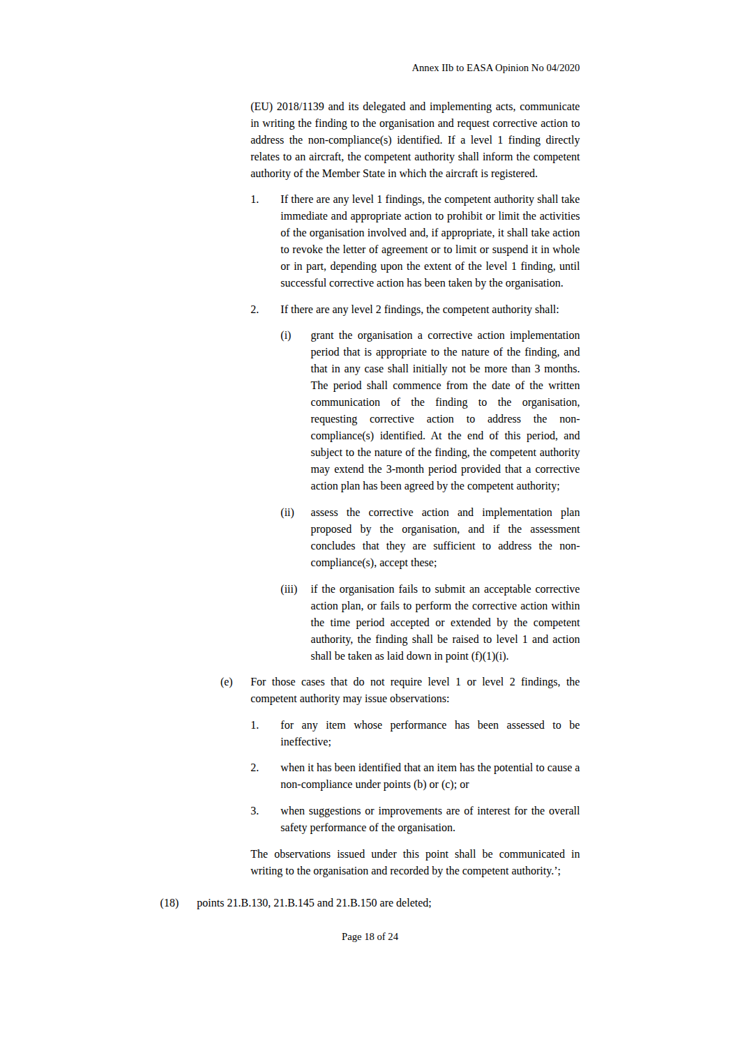Annex IIb to EASA Opinion No 04/2020
(EU) 2018/1139 and its delegated and implementing acts, communicate in writing the finding to the organisation and request corrective action to address the non-compliance(s) identified. If a level 1 finding directly relates to an aircraft, the competent authority shall inform the competent authority of the Member State in which the aircraft is registered.
1. If there are any level 1 findings, the competent authority shall take immediate and appropriate action to prohibit or limit the activities of the organisation involved and, if appropriate, it shall take action to revoke the letter of agreement or to limit or suspend it in whole or in part, depending upon the extent of the level 1 finding, until successful corrective action has been taken by the organisation.
2. If there are any level 2 findings, the competent authority shall:
(i) grant the organisation a corrective action implementation period that is appropriate to the nature of the finding, and that in any case shall initially not be more than 3 months. The period shall commence from the date of the written communication of the finding to the organisation, requesting corrective action to address the non-compliance(s) identified. At the end of this period, and subject to the nature of the finding, the competent authority may extend the 3-month period provided that a corrective action plan has been agreed by the competent authority;
(ii) assess the corrective action and implementation plan proposed by the organisation, and if the assessment concludes that they are sufficient to address the non-compliance(s), accept these;
(iii) if the organisation fails to submit an acceptable corrective action plan, or fails to perform the corrective action within the time period accepted or extended by the competent authority, the finding shall be raised to level 1 and action shall be taken as laid down in point (f)(1)(i).
(e) For those cases that do not require level 1 or level 2 findings, the competent authority may issue observations:
1. for any item whose performance has been assessed to be ineffective;
2. when it has been identified that an item has the potential to cause a non-compliance under points (b) or (c); or
3. when suggestions or improvements are of interest for the overall safety performance of the organisation.
The observations issued under this point shall be communicated in writing to the organisation and recorded by the competent authority.’;
(18) points 21.B.130, 21.B.145 and 21.B.150 are deleted;
Page 18 of 24